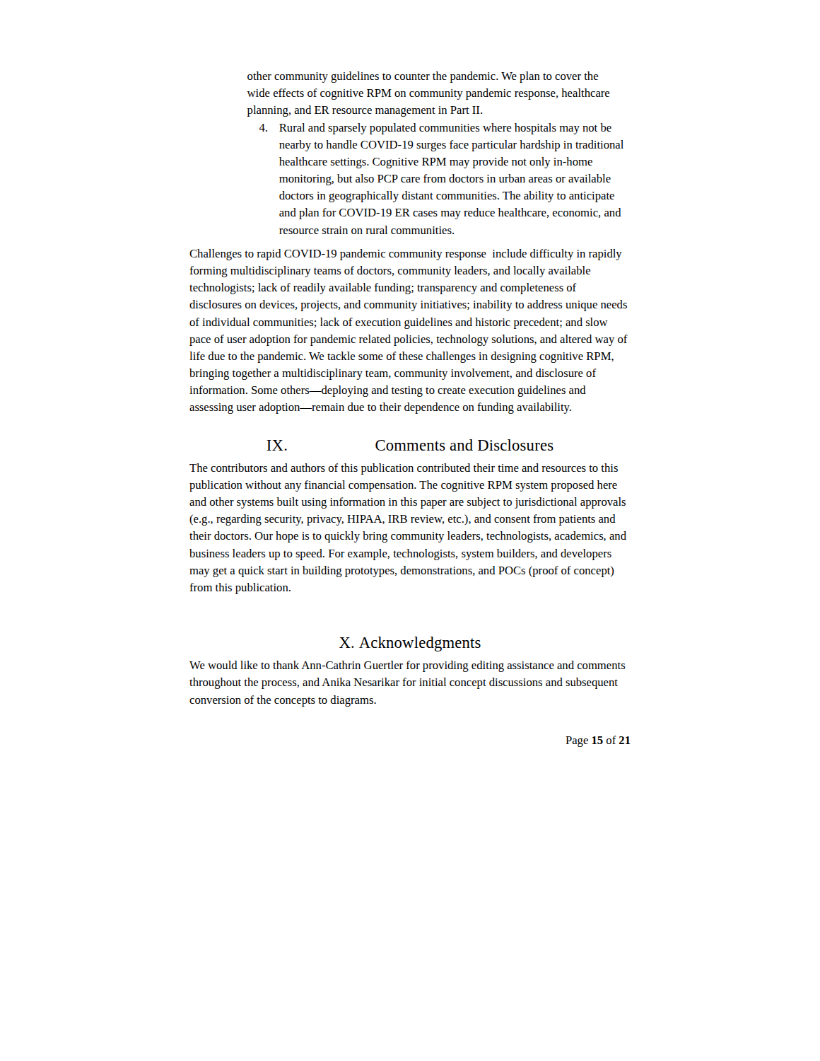other community guidelines to counter the pandemic. We plan to cover the wide effects of cognitive RPM on community pandemic response, healthcare planning, and ER resource management in Part II.
Rural and sparsely populated communities where hospitals may not be nearby to handle COVID-19 surges face particular hardship in traditional healthcare settings. Cognitive RPM may provide not only in-home monitoring, but also PCP care from doctors in urban areas or available doctors in geographically distant communities. The ability to anticipate and plan for COVID-19 ER cases may reduce healthcare, economic, and resource strain on rural communities.
Challenges to rapid COVID-19 pandemic community response include difficulty in rapidly forming multidisciplinary teams of doctors, community leaders, and locally available technologists; lack of readily available funding; transparency and completeness of disclosures on devices, projects, and community initiatives; inability to address unique needs of individual communities; lack of execution guidelines and historic precedent; and slow pace of user adoption for pandemic related policies, technology solutions, and altered way of life due to the pandemic. We tackle some of these challenges in designing cognitive RPM, bringing together a multidisciplinary team, community involvement, and disclosure of information. Some others—deploying and testing to create execution guidelines and assessing user adoption—remain due to their dependence on funding availability.
IX. Comments and Disclosures
The contributors and authors of this publication contributed their time and resources to this publication without any financial compensation. The cognitive RPM system proposed here and other systems built using information in this paper are subject to jurisdictional approvals (e.g., regarding security, privacy, HIPAA, IRB review, etc.), and consent from patients and their doctors. Our hope is to quickly bring community leaders, technologists, academics, and business leaders up to speed. For example, technologists, system builders, and developers may get a quick start in building prototypes, demonstrations, and POCs (proof of concept) from this publication.
X. Acknowledgments
We would like to thank Ann-Cathrin Guertler for providing editing assistance and comments throughout the process, and Anika Nesarikar for initial concept discussions and subsequent conversion of the concepts to diagrams.
Page 15 of 21